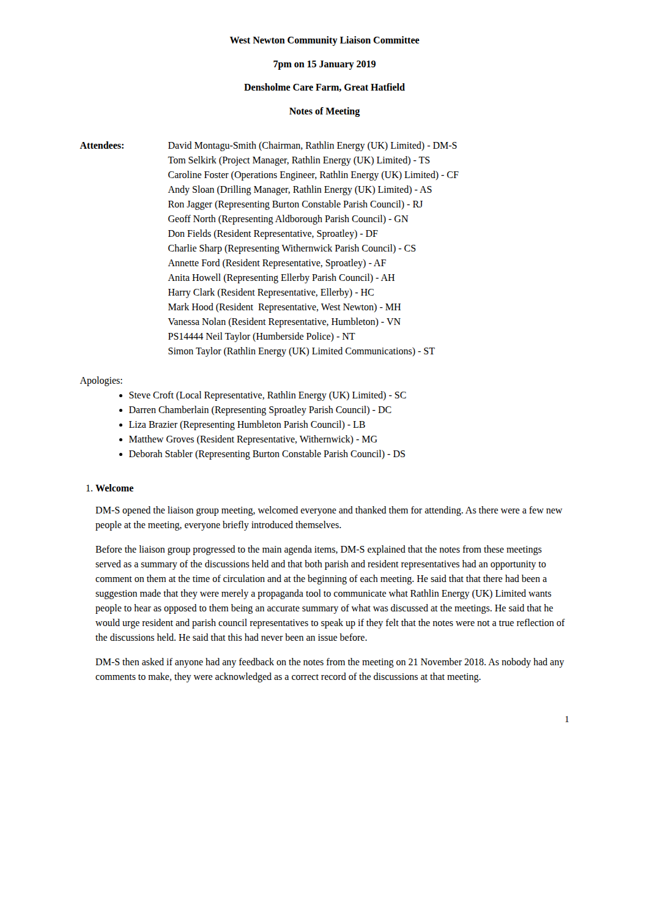West Newton Community Liaison Committee
7pm on 15 January 2019
Densholme Care Farm, Great Hatfield
Notes of Meeting
Attendees:
David Montagu-Smith (Chairman, Rathlin Energy (UK) Limited) - DM-S
Tom Selkirk (Project Manager, Rathlin Energy (UK) Limited) - TS
Caroline Foster (Operations Engineer, Rathlin Energy (UK) Limited) - CF
Andy Sloan (Drilling Manager, Rathlin Energy (UK) Limited) - AS
Ron Jagger (Representing Burton Constable Parish Council) - RJ
Geoff North (Representing Aldborough Parish Council) - GN
Don Fields (Resident Representative, Sproatley) - DF
Charlie Sharp (Representing Withernwick Parish Council) - CS
Annette Ford (Resident Representative, Sproatley) - AF
Anita Howell (Representing Ellerby Parish Council) - AH
Harry Clark (Resident Representative, Ellerby) - HC
Mark Hood (Resident Representative, West Newton) - MH
Vanessa Nolan (Resident Representative, Humbleton) - VN
PS14444 Neil Taylor (Humberside Police) - NT
Simon Taylor (Rathlin Energy (UK) Limited Communications) - ST
Apologies:
Steve Croft (Local Representative, Rathlin Energy (UK) Limited) - SC
Darren Chamberlain (Representing Sproatley Parish Council) - DC
Liza Brazier (Representing Humbleton Parish Council) - LB
Matthew Groves (Resident Representative, Withernwick) - MG
Deborah Stabler (Representing Burton Constable Parish Council) - DS
Welcome
DM-S opened the liaison group meeting, welcomed everyone and thanked them for attending. As there were a few new people at the meeting, everyone briefly introduced themselves.
Before the liaison group progressed to the main agenda items, DM-S explained that the notes from these meetings served as a summary of the discussions held and that both parish and resident representatives had an opportunity to comment on them at the time of circulation and at the beginning of each meeting. He said that that there had been a suggestion made that they were merely a propaganda tool to communicate what Rathlin Energy (UK) Limited wants people to hear as opposed to them being an accurate summary of what was discussed at the meetings. He said that he would urge resident and parish council representatives to speak up if they felt that the notes were not a true reflection of the discussions held. He said that this had never been an issue before.
DM-S then asked if anyone had any feedback on the notes from the meeting on 21 November 2018. As nobody had any comments to make, they were acknowledged as a correct record of the discussions at that meeting.
1